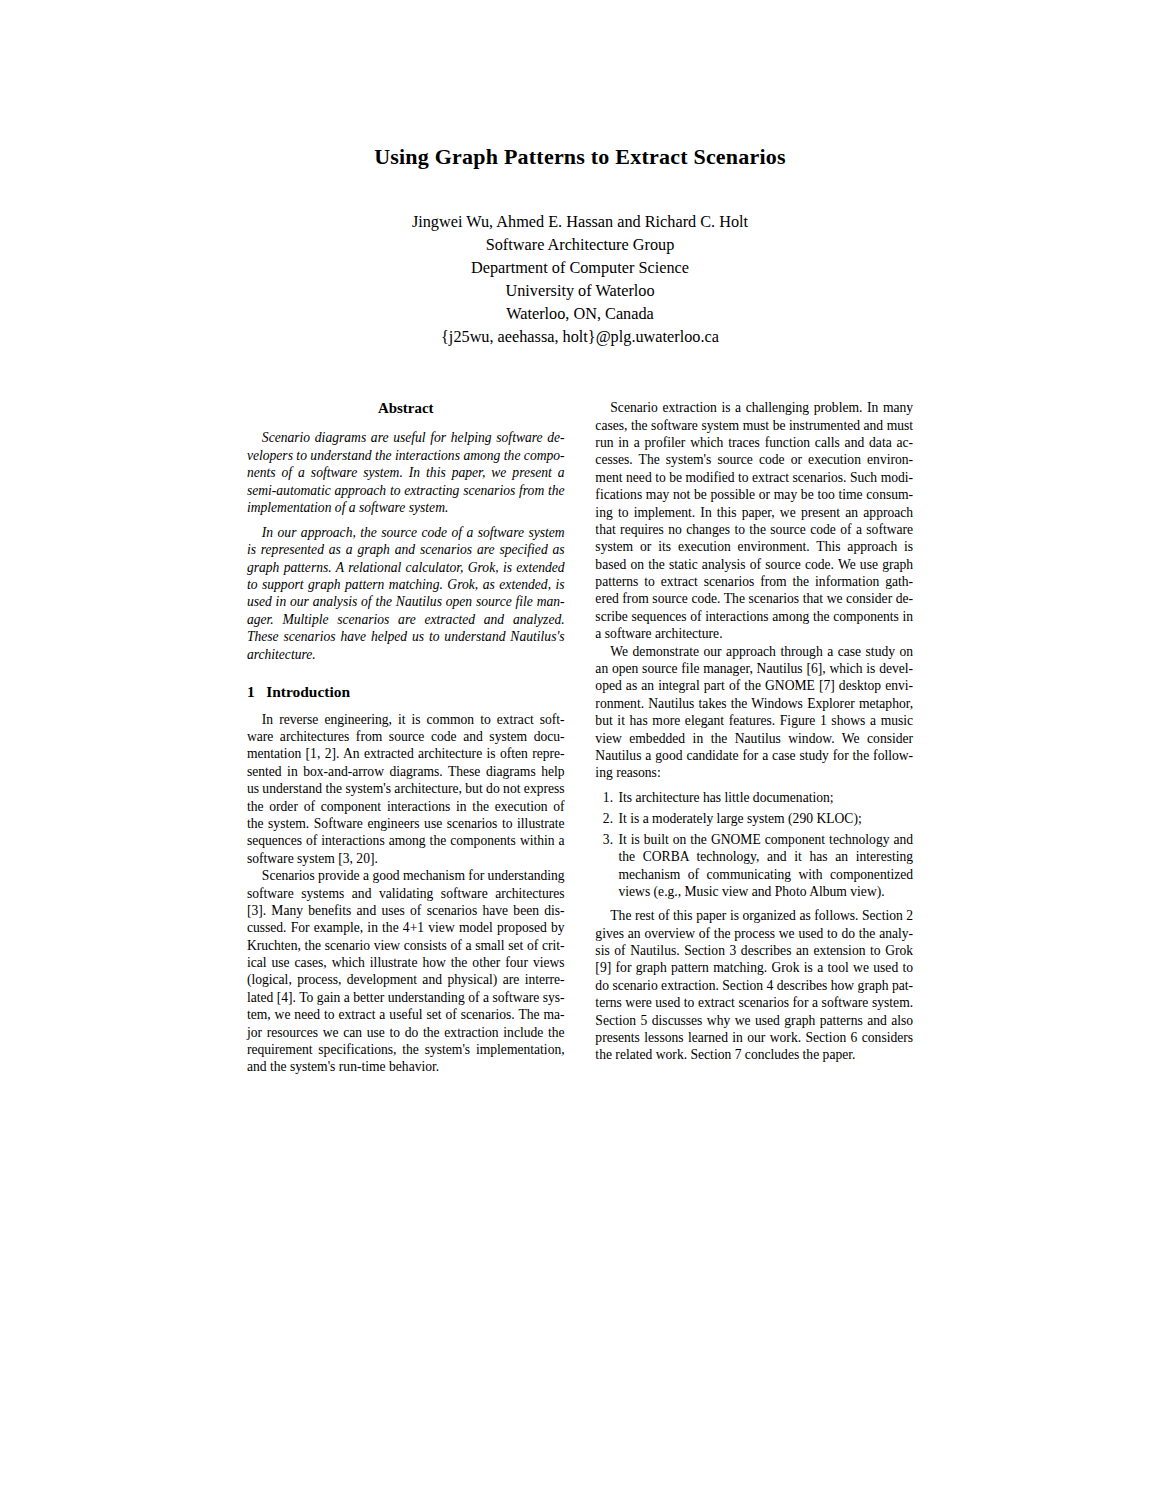Using Graph Patterns to Extract Scenarios
Jingwei Wu, Ahmed E. Hassan and Richard C. Holt
Software Architecture Group
Department of Computer Science
University of Waterloo
Waterloo, ON, Canada
{j25wu, aeehassa, holt}@plg.uwaterloo.ca
Abstract
Scenario diagrams are useful for helping software developers to understand the interactions among the components of a software system. In this paper, we present a semi-automatic approach to extracting scenarios from the implementation of a software system.
In our approach, the source code of a software system is represented as a graph and scenarios are specified as graph patterns. A relational calculator, Grok, is extended to support graph pattern matching. Grok, as extended, is used in our analysis of the Nautilus open source file manager. Multiple scenarios are extracted and analyzed. These scenarios have helped us to understand Nautilus's architecture.
1 Introduction
In reverse engineering, it is common to extract software architectures from source code and system documentation [1, 2]. An extracted architecture is often represented in box-and-arrow diagrams. These diagrams help us understand the system's architecture, but do not express the order of component interactions in the execution of the system. Software engineers use scenarios to illustrate sequences of interactions among the components within a software system [3, 20].
Scenarios provide a good mechanism for understanding software systems and validating software architectures [3]. Many benefits and uses of scenarios have been discussed. For example, in the 4+1 view model proposed by Kruchten, the scenario view consists of a small set of critical use cases, which illustrate how the other four views (logical, process, development and physical) are interrelated [4]. To gain a better understanding of a software system, we need to extract a useful set of scenarios. The major resources we can use to do the extraction include the requirement specifications, the system's implementation, and the system's run-time behavior.
Scenario extraction is a challenging problem. In many cases, the software system must be instrumented and must run in a profiler which traces function calls and data accesses. The system's source code or execution environment need to be modified to extract scenarios. Such modifications may not be possible or may be too time consuming to implement. In this paper, we present an approach that requires no changes to the source code of a software system or its execution environment. This approach is based on the static analysis of source code. We use graph patterns to extract scenarios from the information gathered from source code. The scenarios that we consider describe sequences of interactions among the components in a software architecture.
We demonstrate our approach through a case study on an open source file manager, Nautilus [6], which is developed as an integral part of the GNOME [7] desktop environment. Nautilus takes the Windows Explorer metaphor, but it has more elegant features. Figure 1 shows a music view embedded in the Nautilus window. We consider Nautilus a good candidate for a case study for the following reasons:
Its architecture has little documenation;
It is a moderately large system (290 KLOC);
It is built on the GNOME component technology and the CORBA technology, and it has an interesting mechanism of communicating with componentized views (e.g., Music view and Photo Album view).
The rest of this paper is organized as follows. Section 2 gives an overview of the process we used to do the analysis of Nautilus. Section 3 describes an extension to Grok [9] for graph pattern matching. Grok is a tool we used to do scenario extraction. Section 4 describes how graph patterns were used to extract scenarios for a software system. Section 5 discusses why we used graph patterns and also presents lessons learned in our work. Section 6 considers the related work. Section 7 concludes the paper.